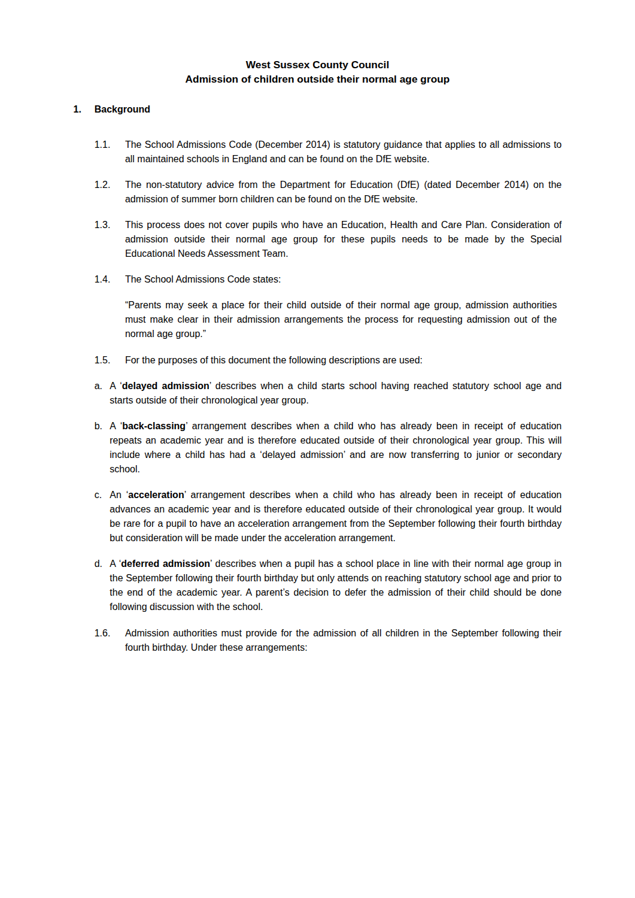West Sussex County Council
Admission of children outside their normal age group
1.
Background
1.1.
The School Admissions Code (December 2014) is statutory guidance that applies to all admissions to all maintained schools in England and can be found on the DfE website.
1.2.
The non-statutory advice from the Department for Education (DfE) (dated December 2014) on the admission of summer born children can be found on the DfE website.
1.3.
This process does not cover pupils who have an Education, Health and Care Plan. Consideration of admission outside their normal age group for these pupils needs to be made by the Special Educational Needs Assessment Team.
1.4.
The School Admissions Code states:
“Parents may seek a place for their child outside of their normal age group, admission authorities must make clear in their admission arrangements the process for requesting admission out of the normal age group.”
1.5.
For the purposes of this document the following descriptions are used:
a.
A ‘delayed admission’ describes when a child starts school having reached statutory school age and starts outside of their chronological year group.
b.
A ‘back-classing’ arrangement describes when a child who has already been in receipt of education repeats an academic year and is therefore educated outside of their chronological year group. This will include where a child has had a ‘delayed admission’ and are now transferring to junior or secondary school.
c.
An ‘acceleration’ arrangement describes when a child who has already been in receipt of education advances an academic year and is therefore educated outside of their chronological year group. It would be rare for a pupil to have an acceleration arrangement from the September following their fourth birthday but consideration will be made under the acceleration arrangement.
d.
A ‘deferred admission’ describes when a pupil has a school place in line with their normal age group in the September following their fourth birthday but only attends on reaching statutory school age and prior to the end of the academic year. A parent’s decision to defer the admission of their child should be done following discussion with the school.
1.6.
Admission authorities must provide for the admission of all children in the September following their fourth birthday. Under these arrangements: